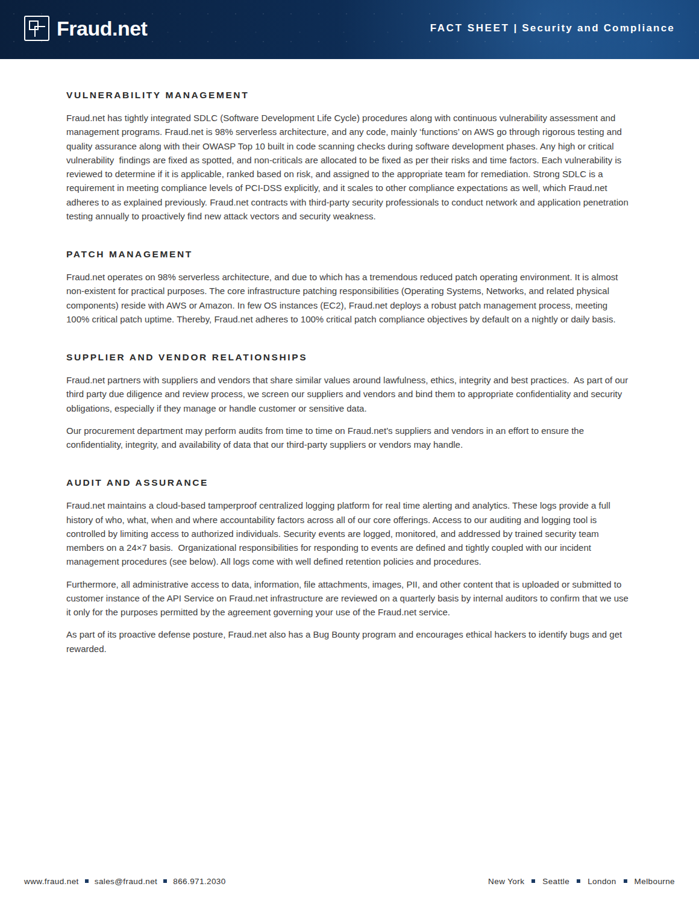Fraud.net
FACT SHEET | Security and Compliance
Vulnerability Management
Fraud.net has tightly integrated SDLC (Software Development Life Cycle) procedures along with continuous vulnerability assessment and management programs. Fraud.net is 98% serverless architecture, and any code, mainly ‘functions’ on AWS go through rigorous testing and quality assurance along with their OWASP Top 10 built in code scanning checks during software development phases. Any high or critical vulnerability findings are fixed as spotted, and non-criticals are allocated to be fixed as per their risks and time factors. Each vulnerability is reviewed to determine if it is applicable, ranked based on risk, and assigned to the appropriate team for remediation. Strong SDLC is a requirement in meeting compliance levels of PCI-DSS explicitly, and it scales to other compliance expectations as well, which Fraud.net adheres to as explained previously. Fraud.net contracts with third-party security professionals to conduct network and application penetration testing annually to proactively find new attack vectors and security weakness.
Patch Management
Fraud.net operates on 98% serverless architecture, and due to which has a tremendous reduced patch operating environment. It is almost non-existent for practical purposes. The core infrastructure patching responsibilities (Operating Systems, Networks, and related physical components) reside with AWS or Amazon. In few OS instances (EC2), Fraud.net deploys a robust patch management process, meeting 100% critical patch uptime. Thereby, Fraud.net adheres to 100% critical patch compliance objectives by default on a nightly or daily basis.
Supplier and Vendor Relationships
Fraud.net partners with suppliers and vendors that share similar values around lawfulness, ethics, integrity and best practices. As part of our third party due diligence and review process, we screen our suppliers and vendors and bind them to appropriate confidentiality and security obligations, especially if they manage or handle customer or sensitive data.
Our procurement department may perform audits from time to time on Fraud.net’s suppliers and vendors in an effort to ensure the confidentiality, integrity, and availability of data that our third-party suppliers or vendors may handle.
Audit and Assurance
Fraud.net maintains a cloud-based tamperproof centralized logging platform for real time alerting and analytics. These logs provide a full history of who, what, when and where accountability factors across all of our core offerings. Access to our auditing and logging tool is controlled by limiting access to authorized individuals. Security events are logged, monitored, and addressed by trained security team members on a 24×7 basis. Organizational responsibilities for responding to events are defined and tightly coupled with our incident management procedures (see below). All logs come with well defined retention policies and procedures.
Furthermore, all administrative access to data, information, file attachments, images, PII, and other content that is uploaded or submitted to customer instance of the API Service on Fraud.net infrastructure are reviewed on a quarterly basis by internal auditors to confirm that we use it only for the purposes permitted by the agreement governing your use of the Fraud.net service.
As part of its proactive defense posture, Fraud.net also has a Bug Bounty program and encourages ethical hackers to identify bugs and get rewarded.
www.fraud.net sales@fraud.net 866.971.2030
New York Seattle London Melbourne